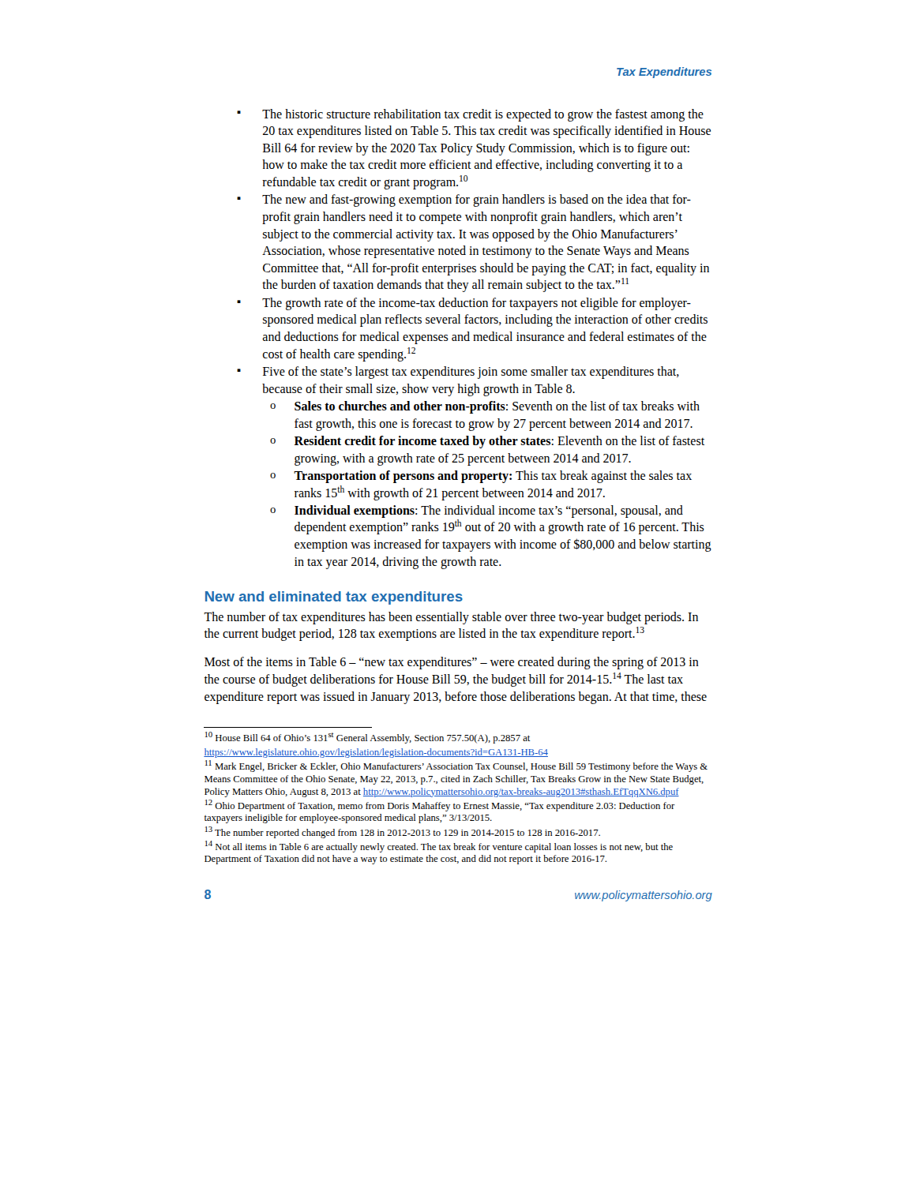Tax Expenditures
The historic structure rehabilitation tax credit is expected to grow the fastest among the 20 tax expenditures listed on Table 5. This tax credit was specifically identified in House Bill 64 for review by the 2020 Tax Policy Study Commission, which is to figure out: how to make the tax credit more efficient and effective, including converting it to a refundable tax credit or grant program.10
The new and fast-growing exemption for grain handlers is based on the idea that for-profit grain handlers need it to compete with nonprofit grain handlers, which aren’t subject to the commercial activity tax. It was opposed by the Ohio Manufacturers’ Association, whose representative noted in testimony to the Senate Ways and Means Committee that, “All for-profit enterprises should be paying the CAT; in fact, equality in the burden of taxation demands that they all remain subject to the tax.”11
The growth rate of the income-tax deduction for taxpayers not eligible for employer-sponsored medical plan reflects several factors, including the interaction of other credits and deductions for medical expenses and medical insurance and federal estimates of the cost of health care spending.12
Five of the state’s largest tax expenditures join some smaller tax expenditures that, because of their small size, show very high growth in Table 8.
Sales to churches and other non-profits: Seventh on the list of tax breaks with fast growth, this one is forecast to grow by 27 percent between 2014 and 2017.
Resident credit for income taxed by other states: Eleventh on the list of fastest growing, with a growth rate of 25 percent between 2014 and 2017.
Transportation of persons and property: This tax break against the sales tax ranks 15th with growth of 21 percent between 2014 and 2017.
Individual exemptions: The individual income tax’s “personal, spousal, and dependent exemption” ranks 19th out of 20 with a growth rate of 16 percent. This exemption was increased for taxpayers with income of $80,000 and below starting in tax year 2014, driving the growth rate.
New and eliminated tax expenditures
The number of tax expenditures has been essentially stable over three two-year budget periods. In the current budget period, 128 tax exemptions are listed in the tax expenditure report.13
Most of the items in Table 6 – “new tax expenditures” – were created during the spring of 2013 in the course of budget deliberations for House Bill 59, the budget bill for 2014-15.14 The last tax expenditure report was issued in January 2013, before those deliberations began. At that time, these
10 House Bill 64 of Ohio’s 131st General Assembly, Section 757.50(A), p.2857 at
https://www.legislature.ohio.gov/legislation/legislation-documents?id=GA131-HB-64
11 Mark Engel, Bricker & Eckler, Ohio Manufacturers’ Association Tax Counsel, House Bill 59 Testimony before the Ways & Means Committee of the Ohio Senate, May 22, 2013, p.7., cited in Zach Schiller, Tax Breaks Grow in the New State Budget, Policy Matters Ohio, August 8, 2013 at http://www.policymattersohio.org/tax-breaks-aug2013#sthash.EfTqqXN6.dpuf
12 Ohio Department of Taxation, memo from Doris Mahaffey to Ernest Massie, “Tax expenditure 2.03: Deduction for taxpayers ineligible for employee-sponsored medical plans,” 3/13/2015.
13 The number reported changed from 128 in 2012-2013 to 129 in 2014-2015 to 128 in 2016-2017.
14 Not all items in Table 6 are actually newly created. The tax break for venture capital loan losses is not new, but the Department of Taxation did not have a way to estimate the cost, and did not report it before 2016-17.
8
www.policymattersohio.org